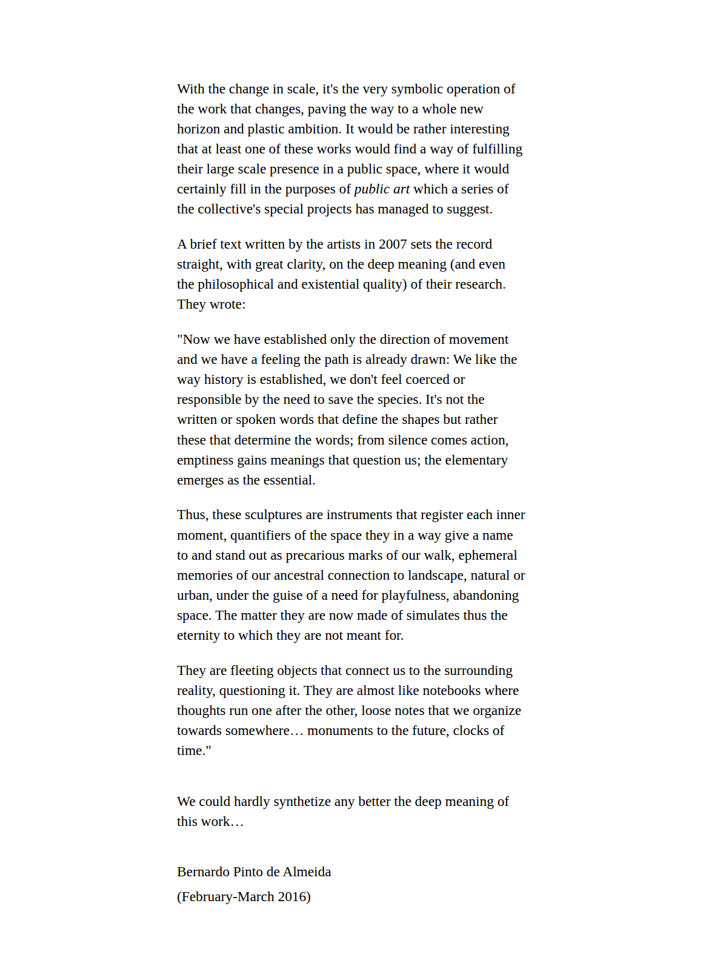With the change in scale, it's the very symbolic operation of the work that changes, paving the way to a whole new horizon and plastic ambition. It would be rather interesting that at least one of these works would find a way of fulfilling their large scale presence in a public space, where it would certainly fill in the purposes of public art which a series of the collective's special projects has managed to suggest.
A brief text written by the artists in 2007 sets the record straight, with great clarity, on the deep meaning (and even the philosophical and existential quality) of their research. They wrote:
"Now we have established only the direction of movement and we have a feeling the path is already drawn: We like the way history is established, we don't feel coerced or responsible by the need to save the species. It's not the written or spoken words that define the shapes but rather these that determine the words; from silence comes action, emptiness gains meanings that question us; the elementary emerges as the essential.
Thus, these sculptures are instruments that register each inner moment, quantifiers of the space they in a way give a name to and stand out as precarious marks of our walk, ephemeral memories of our ancestral connection to landscape, natural or urban, under the guise of a need for playfulness, abandoning space. The matter they are now made of simulates thus the eternity to which they are not meant for.
They are fleeting objects that connect us to the surrounding reality, questioning it. They are almost like notebooks where thoughts run one after the other, loose notes that we organize towards somewhere… monuments to the future, clocks of time."
We could hardly synthetize any better the deep meaning of this work…
Bernardo Pinto de Almeida
(February-March 2016)